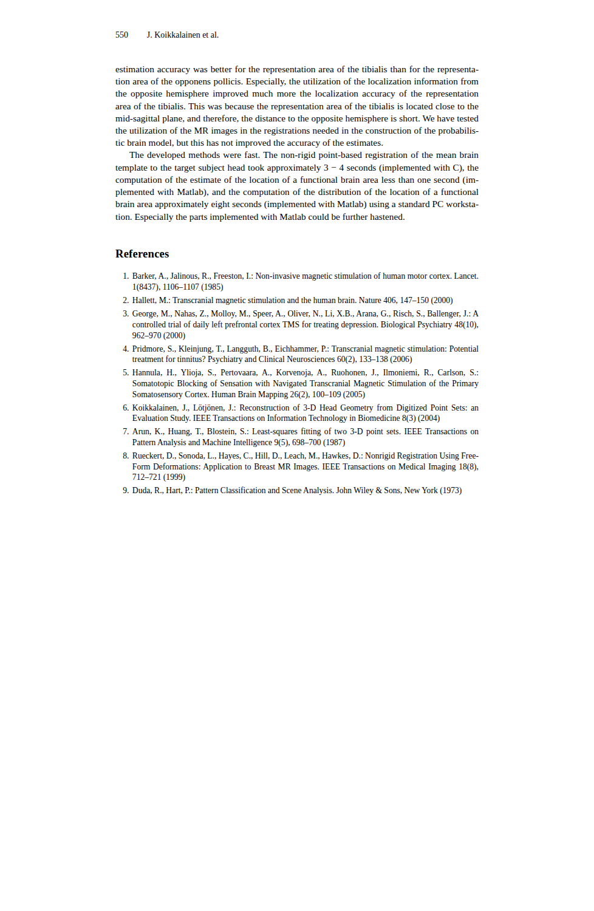550 J. Koikkalainen et al.
estimation accuracy was better for the representation area of the tibialis than for the representation area of the opponens pollicis. Especially, the utilization of the localization information from the opposite hemisphere improved much more the localization accuracy of the representation area of the tibialis. This was because the representation area of the tibialis is located close to the mid-sagittal plane, and therefore, the distance to the opposite hemisphere is short. We have tested the utilization of the MR images in the registrations needed in the construction of the probabilistic brain model, but this has not improved the accuracy of the estimates.
The developed methods were fast. The non-rigid point-based registration of the mean brain template to the target subject head took approximately 3 − 4 seconds (implemented with C), the computation of the estimate of the location of a functional brain area less than one second (implemented with Matlab), and the computation of the distribution of the location of a functional brain area approximately eight seconds (implemented with Matlab) using a standard PC workstation. Especially the parts implemented with Matlab could be further hastened.
References
Barker, A., Jalinous, R., Freeston, I.: Non-invasive magnetic stimulation of human motor cortex. Lancet. 1(8437), 1106–1107 (1985)
Hallett, M.: Transcranial magnetic stimulation and the human brain. Nature 406, 147–150 (2000)
George, M., Nahas, Z., Molloy, M., Speer, A., Oliver, N., Li, X.B., Arana, G., Risch, S., Ballenger, J.: A controlled trial of daily left prefrontal cortex TMS for treating depression. Biological Psychiatry 48(10), 962–970 (2000)
Pridmore, S., Kleinjung, T., Langguth, B., Eichhammer, P.: Transcranial magnetic stimulation: Potential treatment for tinnitus? Psychiatry and Clinical Neurosciences 60(2), 133–138 (2006)
Hannula, H., Ylioja, S., Pertovaara, A., Korvenoja, A., Ruohonen, J., Ilmoniemi, R., Carlson, S.: Somatotopic Blocking of Sensation with Navigated Transcranial Magnetic Stimulation of the Primary Somatosensory Cortex. Human Brain Mapping 26(2), 100–109 (2005)
Koikkalainen, J., Lötjönen, J.: Reconstruction of 3-D Head Geometry from Digitized Point Sets: an Evaluation Study. IEEE Transactions on Information Technology in Biomedicine 8(3) (2004)
Arun, K., Huang, T., Blostein, S.: Least-squares fitting of two 3-D point sets. IEEE Transactions on Pattern Analysis and Machine Intelligence 9(5), 698–700 (1987)
Rueckert, D., Sonoda, L., Hayes, C., Hill, D., Leach, M., Hawkes, D.: Nonrigid Registration Using Free-Form Deformations: Application to Breast MR Images. IEEE Transactions on Medical Imaging 18(8), 712–721 (1999)
Duda, R., Hart, P.: Pattern Classification and Scene Analysis. John Wiley & Sons, New York (1973)